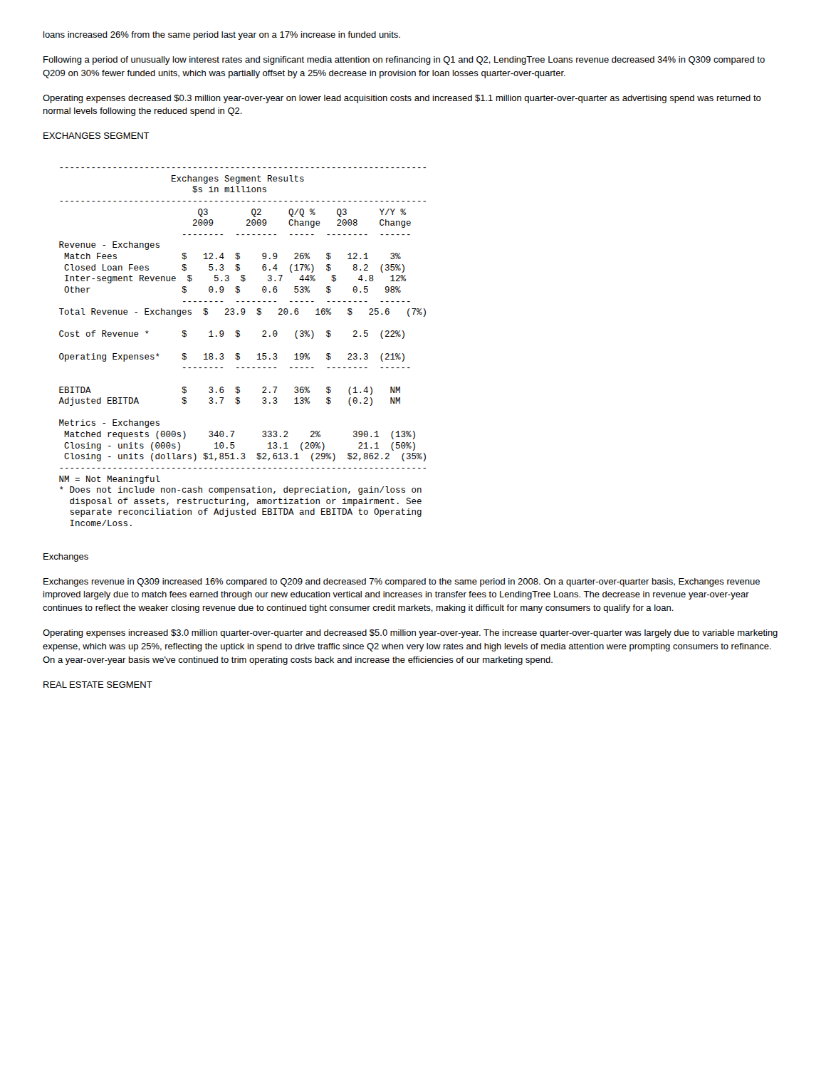loans increased 26% from the same period last year on a 17% increase in funded units.
Following a period of unusually low interest rates and significant media attention on refinancing in Q1 and Q2, LendingTree Loans revenue decreased 34% in Q309 compared to Q209 on 30% fewer funded units, which was partially offset by a 25% decrease in provision for loan losses quarter-over-quarter.
Operating expenses decreased $0.3 million year-over-year on lower lead acquisition costs and increased $1.1 million quarter-over-quarter as advertising spend was returned to normal levels following the reduced spend in Q2.
EXCHANGES SEGMENT
   ---------------------------------------------------------------------
                        Exchanges Segment Results
                            $s in millions
   ---------------------------------------------------------------------
                             Q3        Q2     Q/Q %    Q3      Y/Y %
                            2009      2009    Change   2008    Change
                          --------  --------  -----  --------  ------
   Revenue - Exchanges
    Match Fees            $   12.4  $    9.9   26%   $   12.1    3%
    Closed Loan Fees      $    5.3  $    6.4  (17%)  $    8.2  (35%)
    Inter-segment Revenue  $    5.3  $    3.7   44%   $    4.8   12%
    Other                 $    0.9  $    0.6   53%   $    0.5   98%
                          --------  --------  -----  --------  ------
   Total Revenue - Exchanges  $   23.9  $   20.6   16%   $   25.6   (7%)

   Cost of Revenue *      $    1.9  $    2.0   (3%)  $    2.5  (22%)

   Operating Expenses*    $   18.3  $   15.3   19%   $   23.3  (21%)
                          --------  --------  -----  --------  ------

   EBITDA                 $    3.6  $    2.7   36%   $   (1.4)   NM
   Adjusted EBITDA        $    3.7  $    3.3   13%   $   (0.2)   NM

   Metrics - Exchanges
    Matched requests (000s)    340.7     333.2    2%      390.1  (13%)
    Closing - units (000s)      10.5      13.1  (20%)      21.1  (50%)
    Closing - units (dollars) $1,851.3  $2,613.1  (29%)  $2,862.2  (35%)
   ---------------------------------------------------------------------
   NM = Not Meaningful
   * Does not include non-cash compensation, depreciation, gain/loss on
     disposal of assets, restructuring, amortization or impairment. See
     separate reconciliation of Adjusted EBITDA and EBITDA to Operating
     Income/Loss.
Exchanges
Exchanges revenue in Q309 increased 16% compared to Q209 and decreased 7% compared to the same period in 2008. On a quarter-over-quarter basis, Exchanges revenue improved largely due to match fees earned through our new education vertical and increases in transfer fees to LendingTree Loans. The decrease in revenue year-over-year continues to reflect the weaker closing revenue due to continued tight consumer credit markets, making it difficult for many consumers to qualify for a loan.
Operating expenses increased $3.0 million quarter-over-quarter and decreased $5.0 million year-over-year. The increase quarter-over-quarter was largely due to variable marketing expense, which was up 25%, reflecting the uptick in spend to drive traffic since Q2 when very low rates and high levels of media attention were prompting consumers to refinance. On a year-over-year basis we've continued to trim operating costs back and increase the efficiencies of our marketing spend.
REAL ESTATE SEGMENT